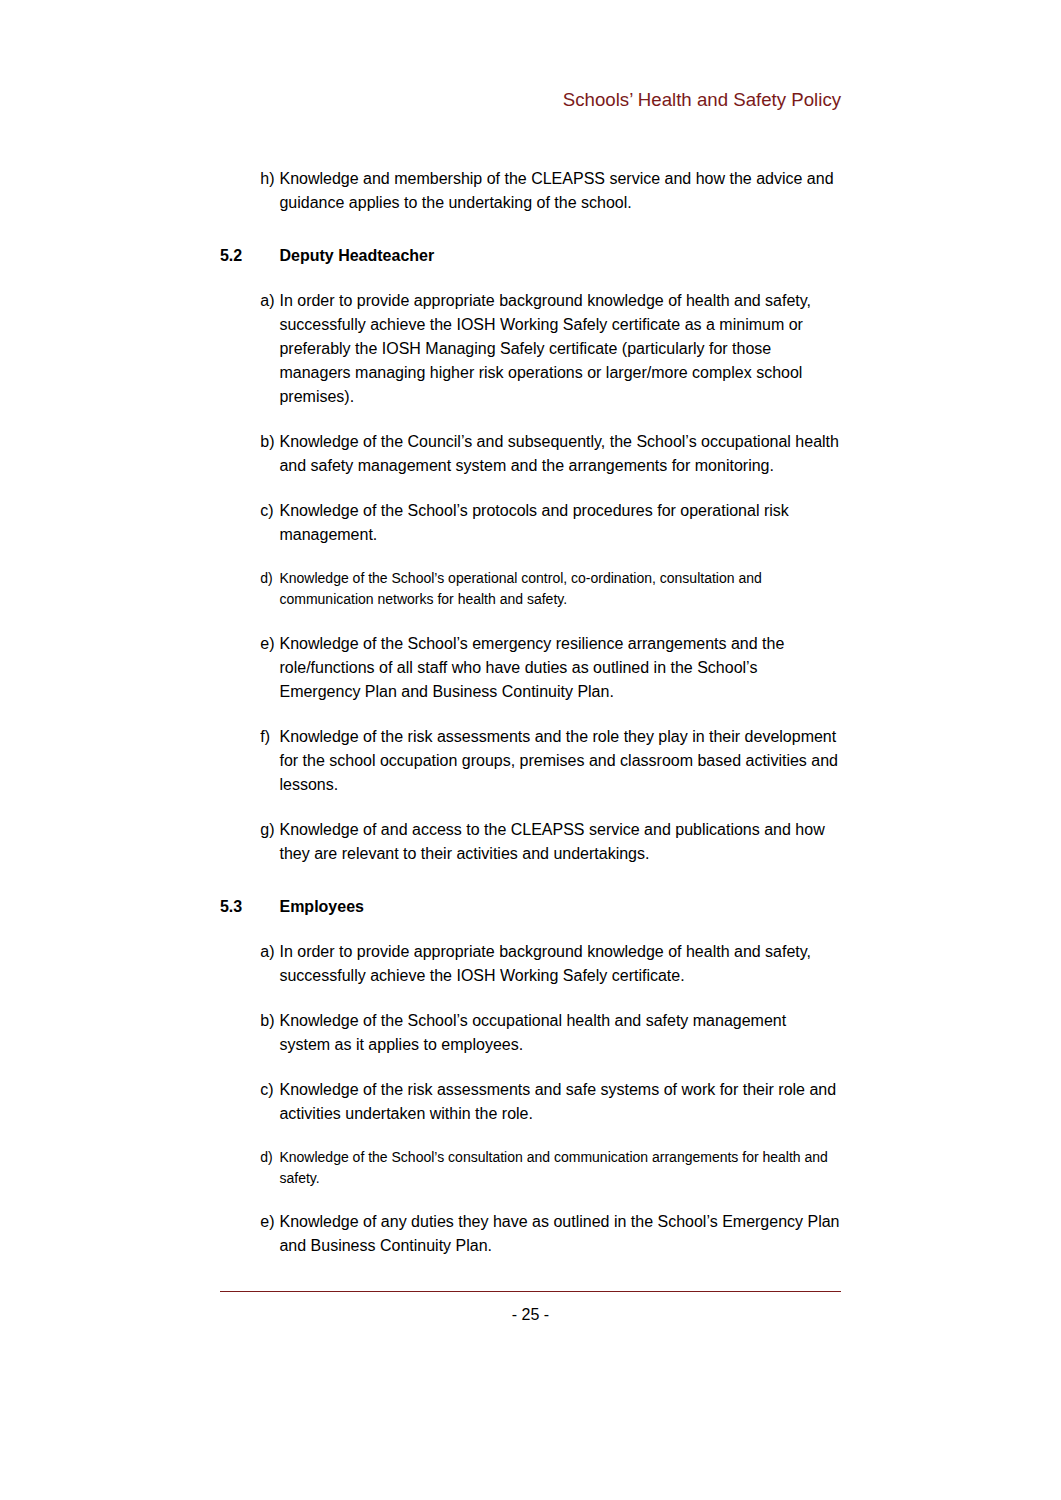Schools’ Health and Safety Policy
h)
Knowledge and membership of the CLEAPSS service and how the advice and guidance applies to the undertaking of the school.
5.2
Deputy Headteacher
a)
In order to provide appropriate background knowledge of health and safety, successfully achieve the IOSH Working Safely certificate as a minimum or preferably the IOSH Managing Safely certificate (particularly for those managers managing higher risk operations or larger/more complex school premises).
b)
Knowledge of the Council’s and subsequently, the School’s occupational health and safety management system and the arrangements for monitoring.
c)
Knowledge of the School’s protocols and procedures for operational risk management.
d)
Knowledge of the School’s operational control, co-ordination, consultation and communication networks for health and safety.
e)
Knowledge of the School’s emergency resilience arrangements and the role/functions of all staff who have duties as outlined in the School’s Emergency Plan and Business Continuity Plan.
f)
Knowledge of the risk assessments and the role they play in their development for the school occupation groups, premises and classroom based activities and lessons.
g)
Knowledge of and access to the CLEAPSS service and publications and how they are relevant to their activities and undertakings.
5.3
Employees
a)
In order to provide appropriate background knowledge of health and safety, successfully achieve the IOSH Working Safely certificate.
b)
Knowledge of the School’s occupational health and safety management system as it applies to employees.
c)
Knowledge of the risk assessments and safe systems of work for their role and activities undertaken within the role.
d)
Knowledge of the School’s consultation and communication arrangements for health and safety.
e)
Knowledge of any duties they have as outlined in the School’s Emergency Plan and Business Continuity Plan.
- 25 -